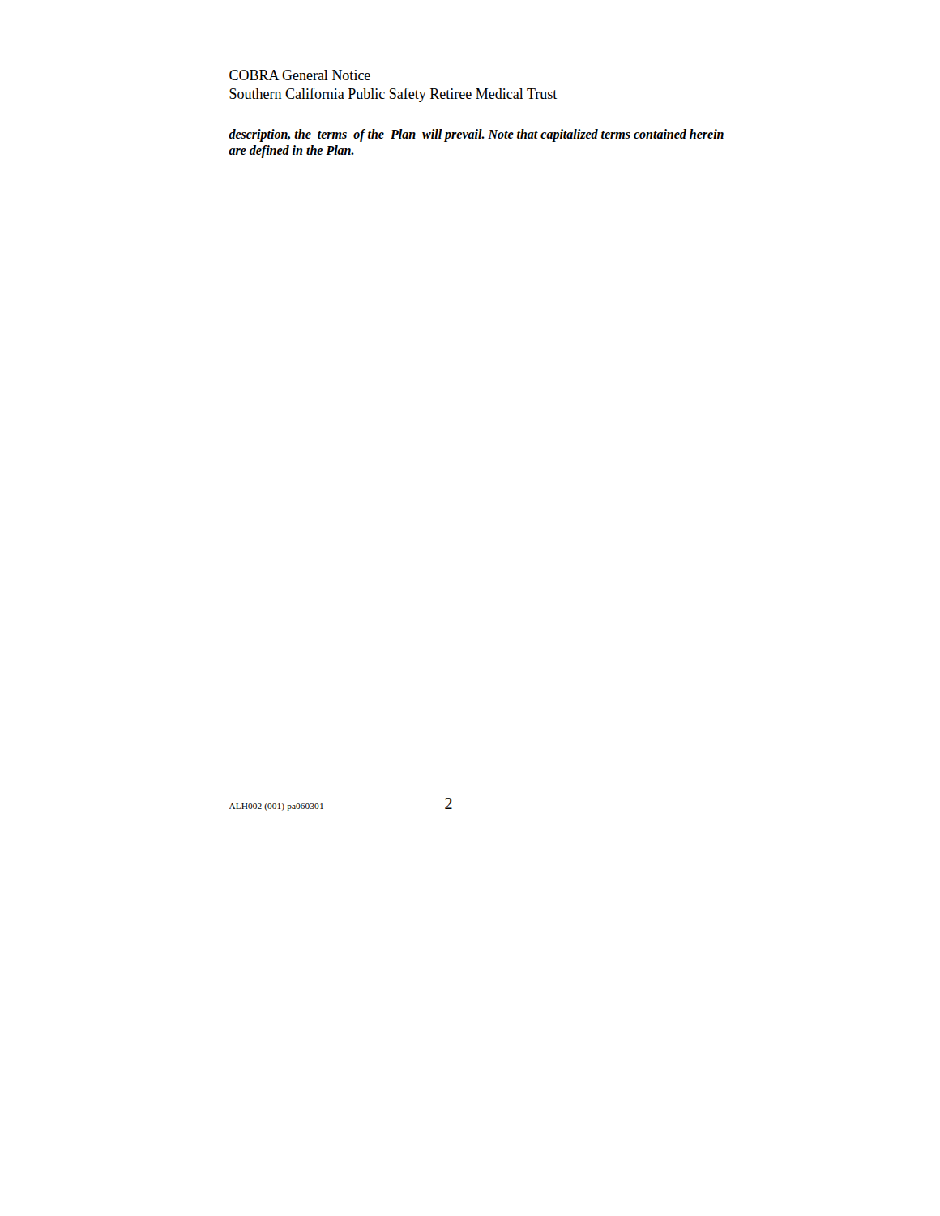COBRA General Notice
Southern California Public Safety Retiree Medical Trust
description, the terms of the Plan will prevail. Note that capitalized terms contained herein are defined in the Plan.
ALH002 (001) pa060301 2